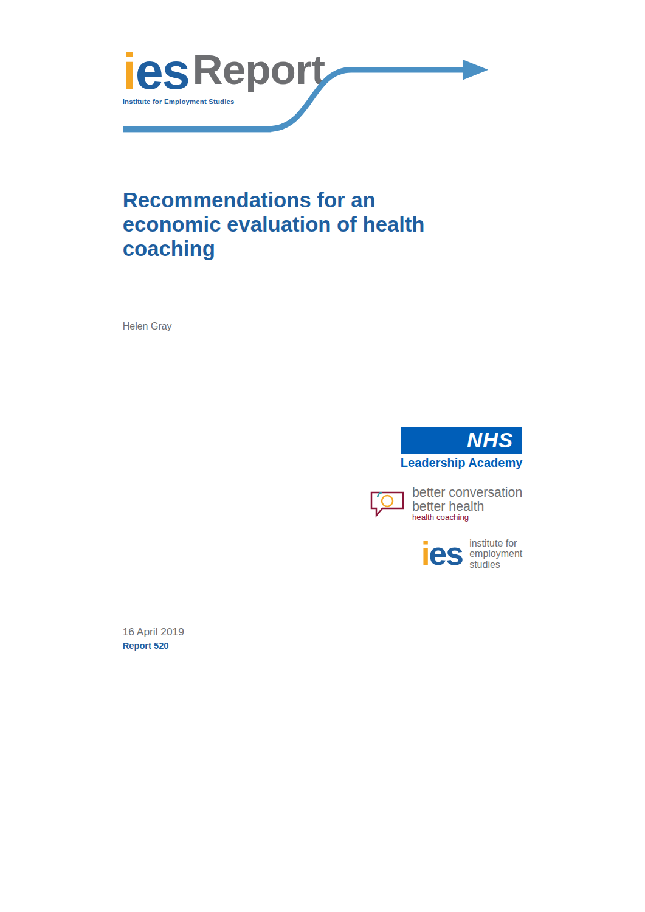ies
Report
Institute for Employment Studies
Recommendations for an economic evaluation of health coaching
Helen Gray
NHS
Leadership Academy
better conversation
better health
health coaching
ies
institute for
employment
studies
16 April 2019
Report 520